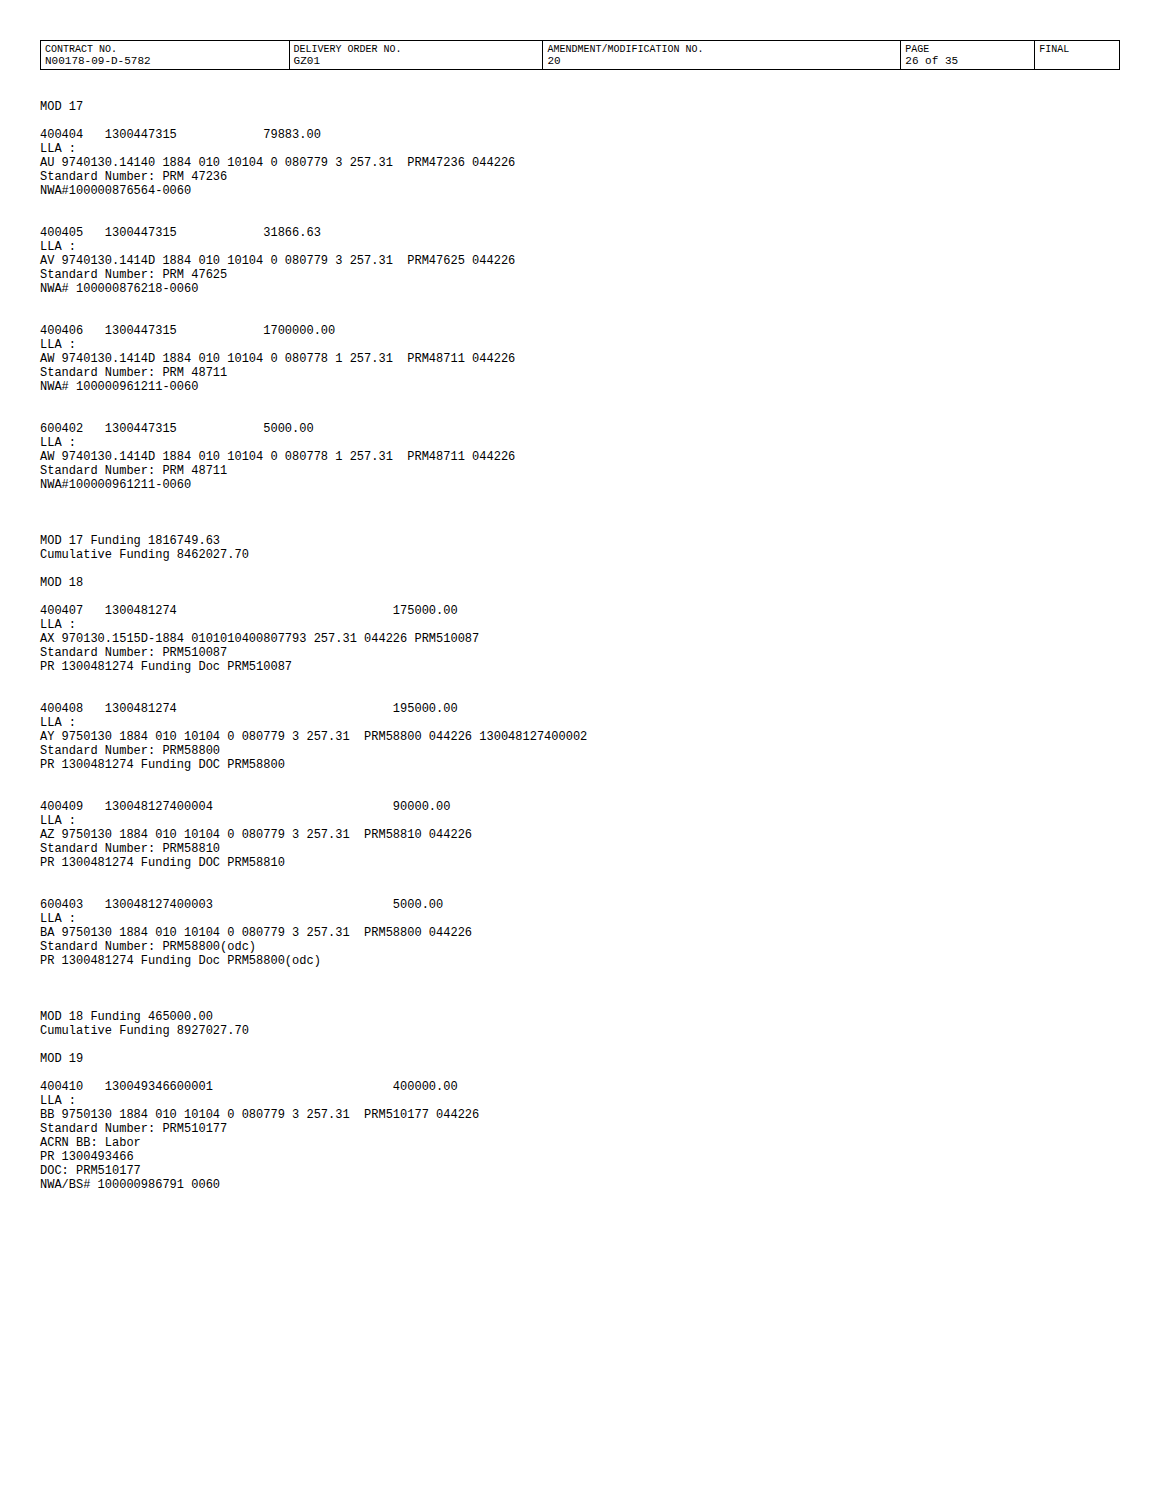| CONTRACT NO. N00178-09-D-5782 | DELIVERY ORDER NO. GZ01 | AMENDMENT/MODIFICATION NO. 20 | PAGE 26 of 35 | FINAL |
MOD 17

400404   1300447315            79883.00
LLA :
AU 9740130.14140 1884 010 10104 0 080779 3 257.31  PRM47236 044226
Standard Number: PRM 47236
NWA#100000876564-0060


400405   1300447315            31866.63
LLA :
AV 9740130.1414D 1884 010 10104 0 080779 3 257.31  PRM47625 044226
Standard Number: PRM 47625
NWA# 100000876218-0060


400406   1300447315            1700000.00
LLA :
AW 9740130.1414D 1884 010 10104 0 080778 1 257.31  PRM48711 044226
Standard Number: PRM 48711
NWA# 100000961211-0060


600402   1300447315            5000.00
LLA :
AW 9740130.1414D 1884 010 10104 0 080778 1 257.31  PRM48711 044226
Standard Number: PRM 48711
NWA#100000961211-0060



MOD 17 Funding 1816749.63
Cumulative Funding 8462027.70

MOD 18

400407   1300481274                              175000.00
LLA :
AX 970130.1515D-1884 0101010400807793 257.31 044226 PRM510087
Standard Number: PRM510087
PR 1300481274 Funding Doc PRM510087


400408   1300481274                              195000.00
LLA :
AY 9750130 1884 010 10104 0 080779 3 257.31  PRM58800 044226 130048127400002
Standard Number: PRM58800
PR 1300481274 Funding DOC PRM58800


400409   130048127400004                         90000.00
LLA :
AZ 9750130 1884 010 10104 0 080779 3 257.31  PRM58810 044226
Standard Number: PRM58810
PR 1300481274 Funding DOC PRM58810


600403   130048127400003                         5000.00
LLA :
BA 9750130 1884 010 10104 0 080779 3 257.31  PRM58800 044226
Standard Number: PRM58800(odc)
PR 1300481274 Funding Doc PRM58800(odc)



MOD 18 Funding 465000.00
Cumulative Funding 8927027.70

MOD 19

400410   130049346600001                         400000.00
LLA :
BB 9750130 1884 010 10104 0 080779 3 257.31  PRM510177 044226
Standard Number: PRM510177
ACRN BB: Labor
PR 1300493466
DOC: PRM510177
NWA/BS# 100000986791 0060